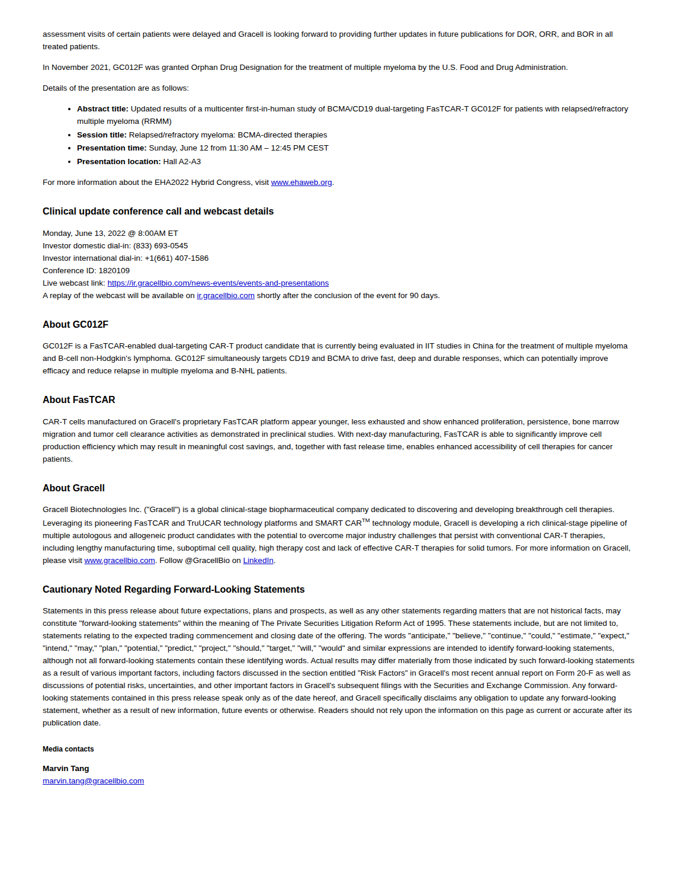assessment visits of certain patients were delayed and Gracell is looking forward to providing further updates in future publications for DOR, ORR, and BOR in all treated patients.
In November 2021, GC012F was granted Orphan Drug Designation for the treatment of multiple myeloma by the U.S. Food and Drug Administration.
Details of the presentation are as follows:
Abstract title: Updated results of a multicenter first-in-human study of BCMA/CD19 dual-targeting FasTCAR-T GC012F for patients with relapsed/refractory multiple myeloma (RRMM)
Session title: Relapsed/refractory myeloma: BCMA-directed therapies
Presentation time: Sunday, June 12 from 11:30 AM – 12:45 PM CEST
Presentation location: Hall A2-A3
For more information about the EHA2022 Hybrid Congress, visit www.ehaweb.org.
Clinical update conference call and webcast details
Monday, June 13, 2022 @ 8:00AM ET
Investor domestic dial-in: (833) 693-0545
Investor international dial-in: +1(661) 407-1586
Conference ID: 1820109
Live webcast link: https://ir.gracellbio.com/news-events/events-and-presentations
A replay of the webcast will be available on ir.gracellbio.com shortly after the conclusion of the event for 90 days.
About GC012F
GC012F is a FasTCAR-enabled dual-targeting CAR-T product candidate that is currently being evaluated in IIT studies in China for the treatment of multiple myeloma and B-cell non-Hodgkin's lymphoma. GC012F simultaneously targets CD19 and BCMA to drive fast, deep and durable responses, which can potentially improve efficacy and reduce relapse in multiple myeloma and B-NHL patients.
About FasTCAR
CAR-T cells manufactured on Gracell's proprietary FasTCAR platform appear younger, less exhausted and show enhanced proliferation, persistence, bone marrow migration and tumor cell clearance activities as demonstrated in preclinical studies. With next-day manufacturing, FasTCAR is able to significantly improve cell production efficiency which may result in meaningful cost savings, and, together with fast release time, enables enhanced accessibility of cell therapies for cancer patients.
About Gracell
Gracell Biotechnologies Inc. ("Gracell") is a global clinical-stage biopharmaceutical company dedicated to discovering and developing breakthrough cell therapies. Leveraging its pioneering FasTCAR and TruUCAR technology platforms and SMART CARTM technology module, Gracell is developing a rich clinical-stage pipeline of multiple autologous and allogeneic product candidates with the potential to overcome major industry challenges that persist with conventional CAR-T therapies, including lengthy manufacturing time, suboptimal cell quality, high therapy cost and lack of effective CAR-T therapies for solid tumors. For more information on Gracell, please visit www.gracellbio.com. Follow @GracellBio on LinkedIn.
Cautionary Noted Regarding Forward-Looking Statements
Statements in this press release about future expectations, plans and prospects, as well as any other statements regarding matters that are not historical facts, may constitute "forward-looking statements" within the meaning of The Private Securities Litigation Reform Act of 1995. These statements include, but are not limited to, statements relating to the expected trading commencement and closing date of the offering. The words "anticipate," "believe," "continue," "could," "estimate," "expect," "intend," "may," "plan," "potential," "predict," "project," "should," "target," "will," "would" and similar expressions are intended to identify forward-looking statements, although not all forward-looking statements contain these identifying words. Actual results may differ materially from those indicated by such forward-looking statements as a result of various important factors, including factors discussed in the section entitled "Risk Factors" in Gracell's most recent annual report on Form 20-F as well as discussions of potential risks, uncertainties, and other important factors in Gracell's subsequent filings with the Securities and Exchange Commission. Any forward-looking statements contained in this press release speak only as of the date hereof, and Gracell specifically disclaims any obligation to update any forward-looking statement, whether as a result of new information, future events or otherwise. Readers should not rely upon the information on this page as current or accurate after its publication date.
Media contacts
Marvin Tang
marvin.tang@gracellbio.com